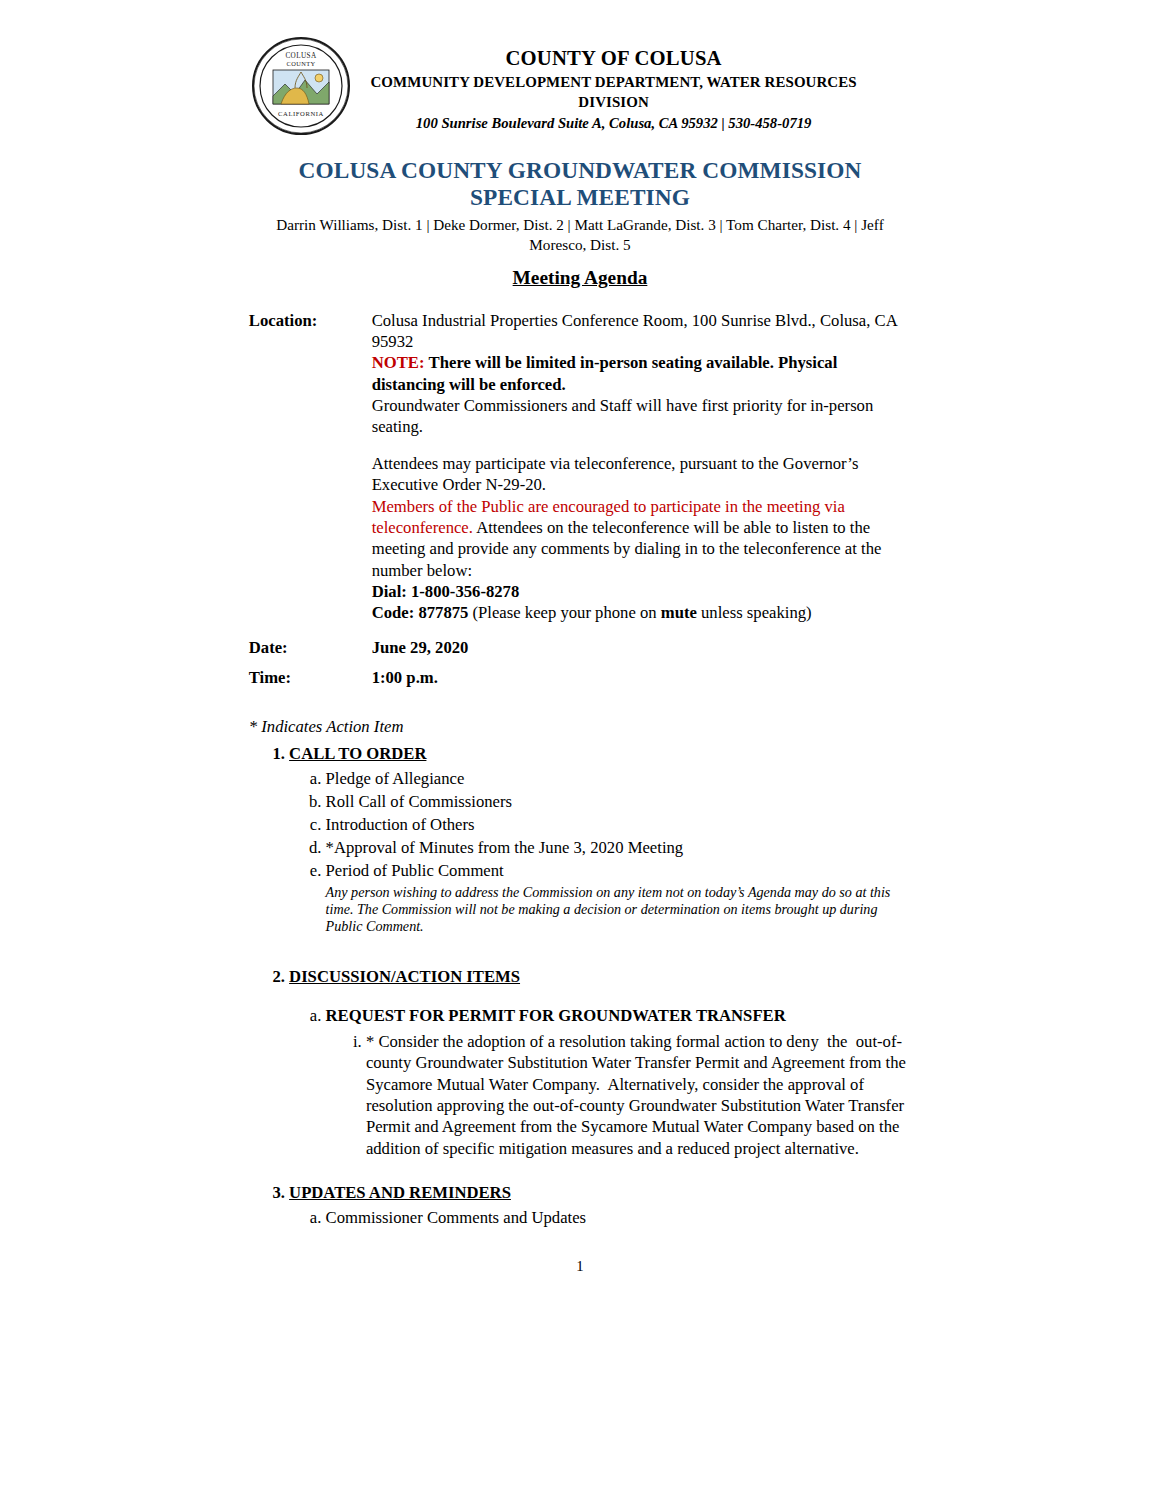COLUSA COUNTY CALIFORNIA
COUNTY OF COLUSA
COMMUNITY DEVELOPMENT DEPARTMENT, WATER RESOURCES DIVISION
100 Sunrise Boulevard Suite A, Colusa, CA 95932 | 530-458-0719
COLUSA COUNTY GROUNDWATER COMMISSION SPECIAL MEETING
Darrin Williams, Dist. 1 | Deke Dormer, Dist. 2 | Matt LaGrande, Dist. 3 | Tom Charter, Dist. 4 | Jeff Moresco, Dist. 5
Meeting Agenda
| Location: | Colusa Industrial Properties Conference Room, 100 Sunrise Blvd., Colusa, CA 95932 NOTE: There will be limited in-person seating available. Physical distancing will be enforced. Groundwater Commissioners and Staff will have first priority for in-person seating. Attendees may participate via teleconference, pursuant to the Governor’s Executive Order N-29-20. Members of the Public are encouraged to participate in the meeting via teleconference. Attendees on the teleconference will be able to listen to the meeting and provide any comments by dialing in to the teleconference at the number below: Dial: 1-800-356-8278 Code: 877875 (Please keep your phone on mute unless speaking) |
| Date: | June 29, 2020 |
| Time: | 1:00 p.m. |
* Indicates Action Item
CALL TO ORDER
Pledge of Allegiance
Roll Call of Commissioners
Introduction of Others
*Approval of Minutes from the June 3, 2020 Meeting
Period of Public Comment Any person wishing to address the Commission on any item not on today’s Agenda may do so at this time. The Commission will not be making a decision or determination on items brought up during Public Comment.
DISCUSSION/ACTION ITEMS
REQUEST FOR PERMIT FOR GROUNDWATER TRANSFER
* Consider the adoption of a resolution taking formal action to deny the out-of-county Groundwater Substitution Water Transfer Permit and Agreement from the Sycamore Mutual Water Company. Alternatively, consider the approval of resolution approving the out-of-county Groundwater Substitution Water Transfer Permit and Agreement from the Sycamore Mutual Water Company based on the addition of specific mitigation measures and a reduced project alternative.
UPDATES AND REMINDERS
Commissioner Comments and Updates
1